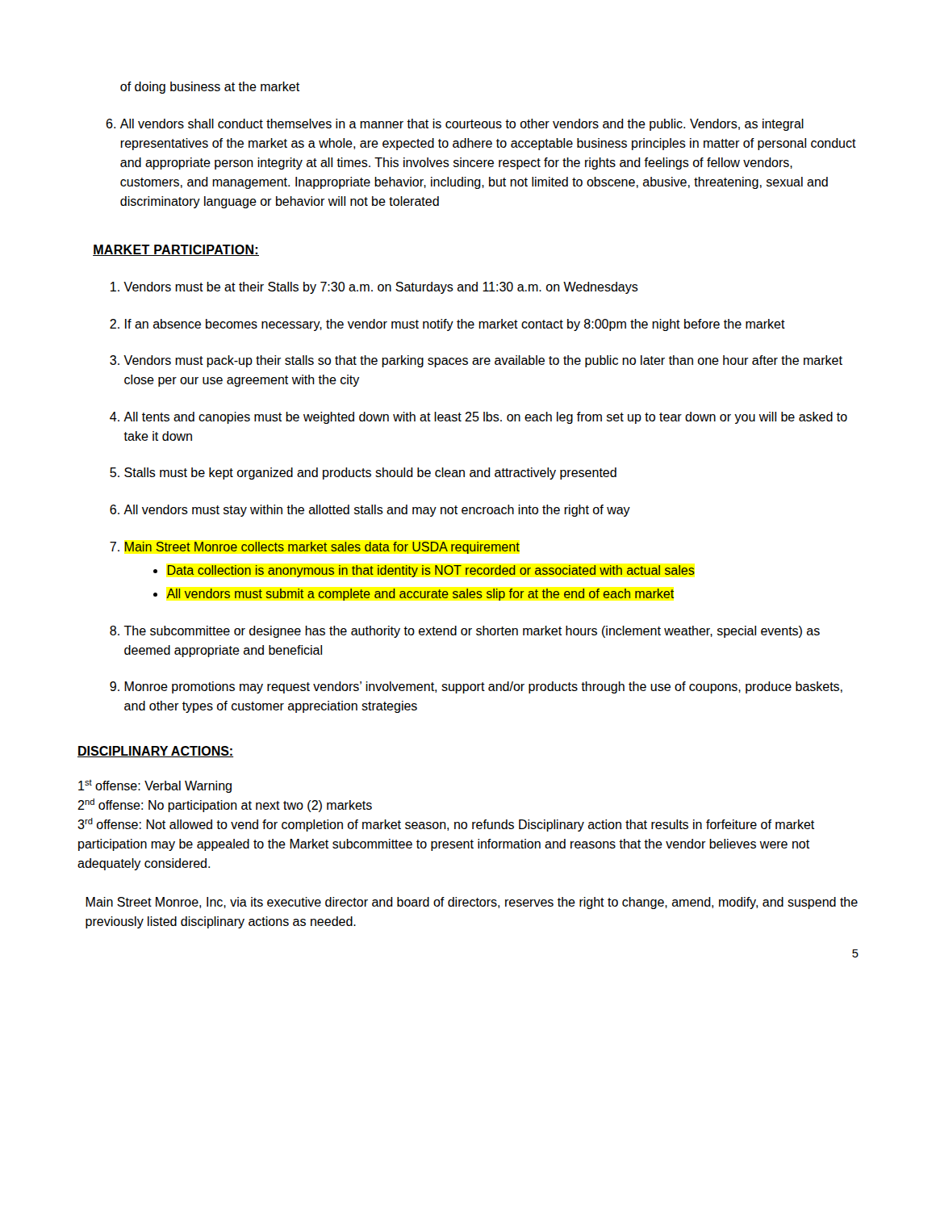of doing business at the market
All vendors shall conduct themselves in a manner that is courteous to other vendors and the public. Vendors, as integral representatives of the market as a whole, are expected to adhere to acceptable business principles in matter of personal conduct and appropriate person integrity at all times. This involves sincere respect for the rights and feelings of fellow vendors, customers, and management. Inappropriate behavior, including, but not limited to obscene, abusive, threatening, sexual and discriminatory language or behavior will not be tolerated
MARKET PARTICIPATION:
Vendors must be at their Stalls by 7:30 a.m. on Saturdays and 11:30 a.m. on Wednesdays
If an absence becomes necessary, the vendor must notify the market contact by 8:00pm the night before the market
Vendors must pack-up their stalls so that the parking spaces are available to the public no later than one hour after the market close per our use agreement with the city
All tents and canopies must be weighted down with at least 25 lbs. on each leg from set up to tear down or you will be asked to take it down
Stalls must be kept organized and products should be clean and attractively presented
All vendors must stay within the allotted stalls and may not encroach into the right of way
Main Street Monroe collects market sales data for USDA requirement
Data collection is anonymous in that identity is NOT recorded or associated with actual sales
All vendors must submit a complete and accurate sales slip for at the end of each market
The subcommittee or designee has the authority to extend or shorten market hours (inclement weather, special events) as deemed appropriate and beneficial
Monroe promotions may request vendors’ involvement, support and/or products through the use of coupons, produce baskets, and other types of customer appreciation strategies
DISCIPLINARY ACTIONS:
1st offense: Verbal Warning
2nd offense: No participation at next two (2) markets
3rd offense: Not allowed to vend for completion of market season, no refunds Disciplinary action that results in forfeiture of market participation may be appealed to the Market subcommittee to present information and reasons that the vendor believes were not adequately considered.
Main Street Monroe, Inc, via its executive director and board of directors, reserves the right to change, amend, modify, and suspend the previously listed disciplinary actions as needed.
5